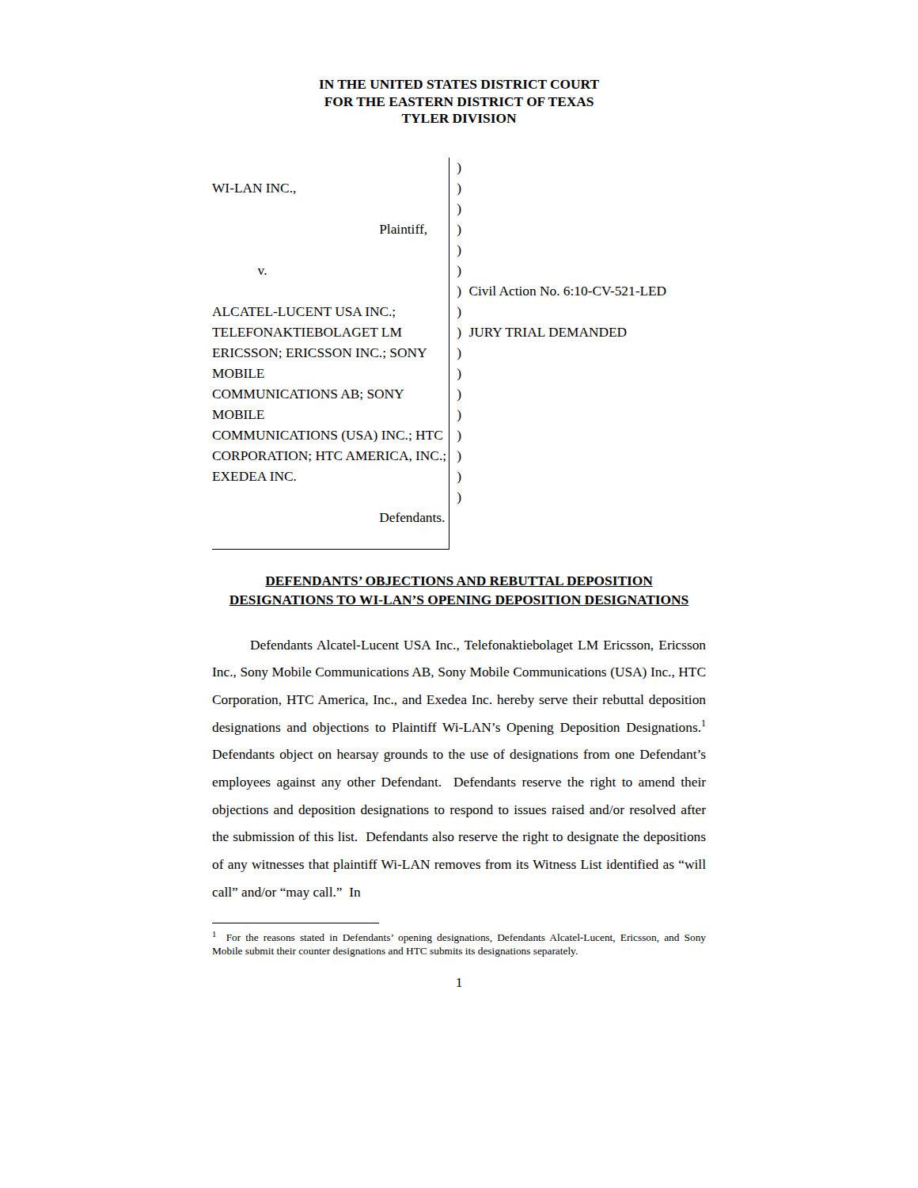IN THE UNITED STATES DISTRICT COURT
FOR THE EASTERN DISTRICT OF TEXAS
TYLER DIVISION
| WI-LAN INC., Plaintiff, v. ALCATEL-LUCENT USA INC.; TELEFONAKTIEBOLAGET LM ERICSSON; ERICSSON INC.; SONY MOBILE COMMUNICATIONS AB; SONY MOBILE COMMUNICATIONS (USA) INC.; HTC CORPORATION; HTC AMERICA, INC.; EXEDEA INC. Defendants. | ) ) ) ) ) ) ) ) ) ) ) ) ) ) ) ) ) | Civil Action No. 6:10-CV-521-LED JURY TRIAL DEMANDED |
DEFENDANTS’ OBJECTIONS AND REBUTTAL DEPOSITION
DESIGNATIONS TO WI-LAN’S OPENING DEPOSITION DESIGNATIONS
Defendants Alcatel-Lucent USA Inc., Telefonaktiebolaget LM Ericsson, Ericsson Inc., Sony Mobile Communications AB, Sony Mobile Communications (USA) Inc., HTC Corporation, HTC America, Inc., and Exedea Inc. hereby serve their rebuttal deposition designations and objections to Plaintiff Wi-LAN’s Opening Deposition Designations.1 Defendants object on hearsay grounds to the use of designations from one Defendant’s employees against any other Defendant. Defendants reserve the right to amend their objections and deposition designations to respond to issues raised and/or resolved after the submission of this list. Defendants also reserve the right to designate the depositions of any witnesses that plaintiff Wi-LAN removes from its Witness List identified as “will call” and/or “may call.” In
1 For the reasons stated in Defendants’ opening designations, Defendants Alcatel-Lucent, Ericsson, and Sony Mobile submit their counter designations and HTC submits its designations separately.
1